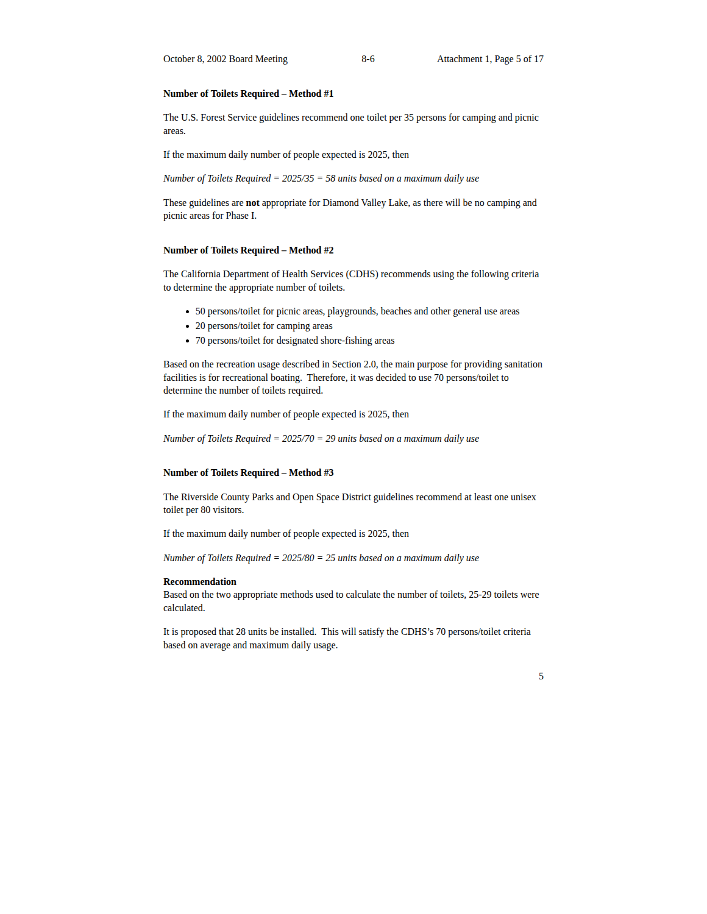October 8, 2002 Board Meeting
8-6
Attachment 1, Page 5 of 17
Number of Toilets Required – Method #1
The U.S. Forest Service guidelines recommend one toilet per 35 persons for camping and picnic areas.
If the maximum daily number of people expected is 2025, then
Number of Toilets Required = 2025/35 = 58 units based on a maximum daily use
These guidelines are not appropriate for Diamond Valley Lake, as there will be no camping and picnic areas for Phase I.
Number of Toilets Required – Method #2
The California Department of Health Services (CDHS) recommends using the following criteria to determine the appropriate number of toilets.
50 persons/toilet for picnic areas, playgrounds, beaches and other general use areas
20 persons/toilet for camping areas
70 persons/toilet for designated shore-fishing areas
Based on the recreation usage described in Section 2.0, the main purpose for providing sanitation facilities is for recreational boating. Therefore, it was decided to use 70 persons/toilet to determine the number of toilets required.
If the maximum daily number of people expected is 2025, then
Number of Toilets Required = 2025/70 = 29 units based on a maximum daily use
Number of Toilets Required – Method #3
The Riverside County Parks and Open Space District guidelines recommend at least one unisex toilet per 80 visitors.
If the maximum daily number of people expected is 2025, then
Number of Toilets Required = 2025/80 = 25 units based on a maximum daily use
Recommendation
Based on the two appropriate methods used to calculate the number of toilets, 25-29 toilets were calculated.
It is proposed that 28 units be installed. This will satisfy the CDHS’s 70 persons/toilet criteria based on average and maximum daily usage.
5